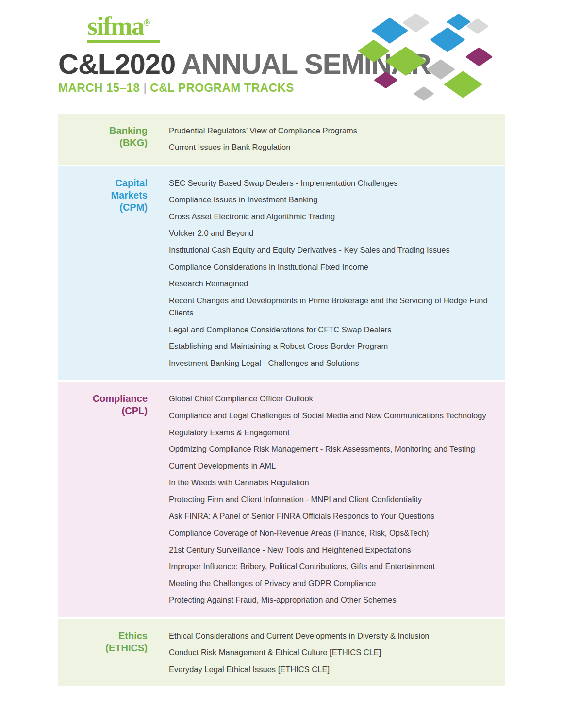sifma®
C&L 2020 ANNUAL SEMINAR
MARCH 15–18 | C&L PROGRAM TRACKS
| Banking (BKG) | Prudential Regulators’ View of Compliance Programs Current Issues in Bank Regulation |
| Capital Markets (CPM) | SEC Security Based Swap Dealers - Implementation Challenges Compliance Issues in Investment Banking Cross Asset Electronic and Algorithmic Trading Volcker 2.0 and Beyond Institutional Cash Equity and Equity Derivatives - Key Sales and Trading Issues Compliance Considerations in Institutional Fixed Income Research Reimagined Recent Changes and Developments in Prime Brokerage and the Servicing of Hedge Fund Clients Legal and Compliance Considerations for CFTC Swap Dealers Establishing and Maintaining a Robust Cross-Border Program Investment Banking Legal - Challenges and Solutions |
| Compliance (CPL) | Global Chief Compliance Officer Outlook Compliance and Legal Challenges of Social Media and New Communications Technology Regulatory Exams & Engagement Optimizing Compliance Risk Management - Risk Assessments, Monitoring and Testing Current Developments in AML In the Weeds with Cannabis Regulation Protecting Firm and Client Information - MNPI and Client Confidentiality Ask FINRA: A Panel of Senior FINRA Officials Responds to Your Questions Compliance Coverage of Non-Revenue Areas (Finance, Risk, Ops&Tech) 21st Century Surveillance - New Tools and Heightened Expectations Improper Influence: Bribery, Political Contributions, Gifts and Entertainment Meeting the Challenges of Privacy and GDPR Compliance Protecting Against Fraud, Mis-appropriation and Other Schemes |
| Ethics (ETHICS) | Ethical Considerations and Current Developments in Diversity & Inclusion Conduct Risk Management & Ethical Culture [ETHICS CLE] Everyday Legal Ethical Issues [ETHICS CLE] |